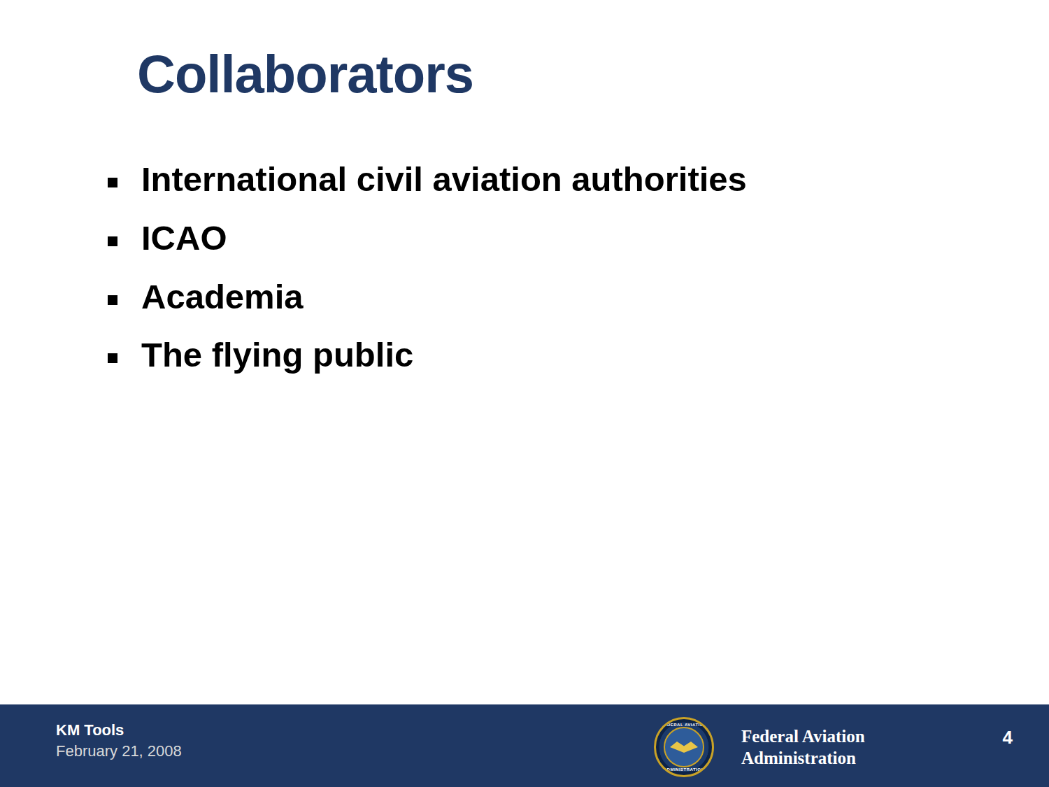Collaborators
International civil aviation authorities
ICAO
Academia
The flying public
KM ToolsFebruary 21, 2008
FEDERAL AVIATION
ADMINISTRATION
Federal Aviation
Administration
4